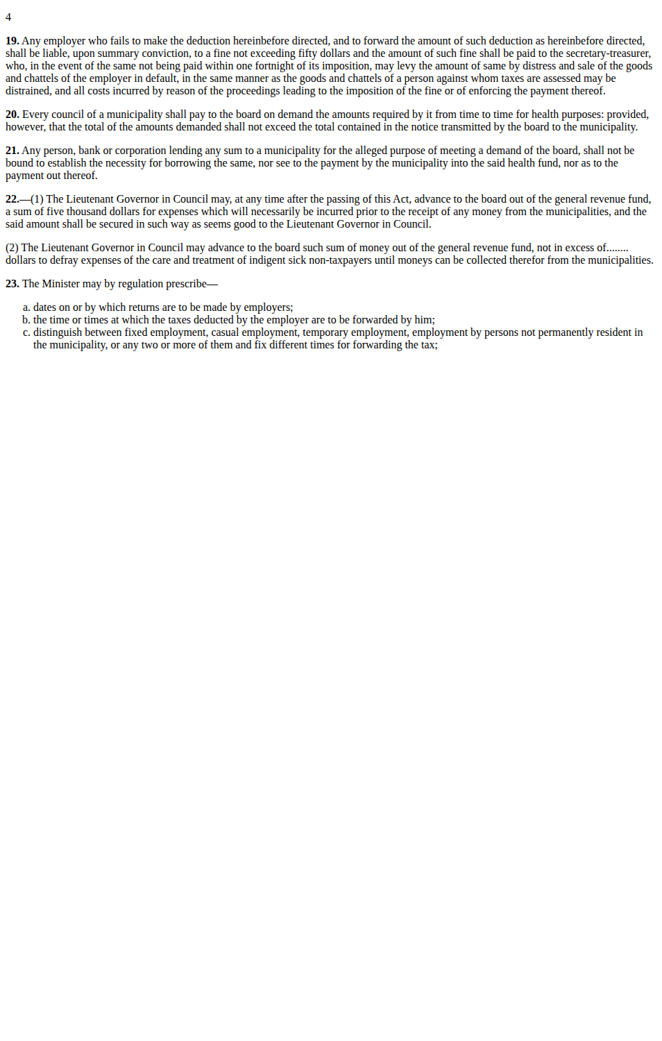4
19. Any employer who fails to make the deduction hereinbefore directed, and to forward the amount of such deduction as hereinbefore directed, shall be liable, upon summary conviction, to a fine not exceeding fifty dollars and the amount of such fine shall be paid to the secretary-treasurer, who, in the event of the same not being paid within one fortnight of its imposition, may levy the amount of same by distress and sale of the goods and chattels of the employer in default, in the same manner as the goods and chattels of a person against whom taxes are assessed may be distrained, and all costs incurred by reason of the proceedings leading to the imposition of the fine or of enforcing the payment thereof.
20. Every council of a municipality shall pay to the board on demand the amounts required by it from time to time for health purposes: provided, however, that the total of the amounts demanded shall not exceed the total contained in the notice transmitted by the board to the municipality.
21. Any person, bank or corporation lending any sum to a municipality for the alleged purpose of meeting a demand of the board, shall not be bound to establish the necessity for borrowing the same, nor see to the payment by the municipality into the said health fund, nor as to the payment out thereof.
22.—(1) The Lieutenant Governor in Council may, at any time after the passing of this Act, advance to the board out of the general revenue fund, a sum of five thousand dollars for expenses which will necessarily be incurred prior to the receipt of any money from the municipalities, and the said amount shall be secured in such way as seems good to the Lieutenant Governor in Council.
(2) The Lieutenant Governor in Council may advance to the board such sum of money out of the general revenue fund, not in excess of........ dollars to defray expenses of the care and treatment of indigent sick non-taxpayers until moneys can be collected therefor from the municipalities.
23. The Minister may by regulation prescribe—
dates on or by which returns are to be made by employers;
the time or times at which the taxes deducted by the employer are to be forwarded by him;
distinguish between fixed employment, casual employment, temporary employment, employment by persons not permanently resident in the municipality, or any two or more of them and fix different times for forwarding the tax;